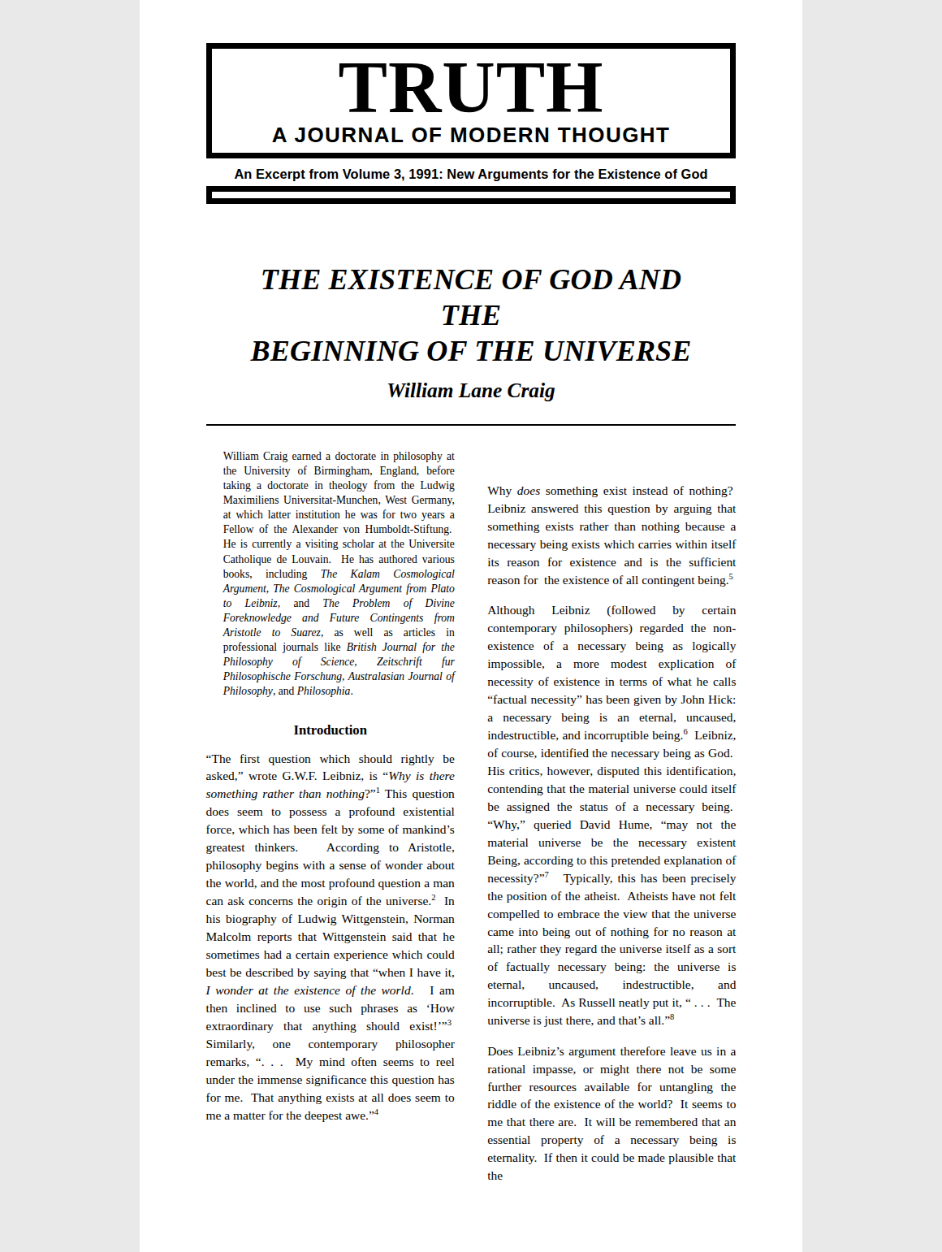TRUTH
A JOURNAL OF MODERN THOUGHT
An Excerpt from Volume 3, 1991: New Arguments for the Existence of God
THE EXISTENCE OF GOD AND THE
BEGINNING OF THE UNIVERSE
William Lane Craig
William Craig earned a doctorate in philosophy at the University of Birmingham, England, before taking a doctorate in theology from the Ludwig Maximiliens Universitat-Munchen, West Germany, at which latter institution he was for two years a Fellow of the Alexander von Humboldt-Stiftung. He is currently a visiting scholar at the Universite Catholique de Louvain. He has authored various books, including The Kalam Cosmological Argument, The Cosmological Argument from Plato to Leibniz, and The Problem of Divine Foreknowledge and Future Contingents from Aristotle to Suarez, as well as articles in professional journals like British Journal for the Philosophy of Science, Zeitschrift fur Philosophische Forschung, Australasian Journal of Philosophy, and Philosophia.
Introduction
“The first question which should rightly be asked,” wrote G.W.F. Leibniz, is “Why is there something rather than nothing?”1 This question does seem to possess a profound existential force, which has been felt by some of mankind’s greatest thinkers. According to Aristotle, philosophy begins with a sense of wonder about the world, and the most profound question a man can ask concerns the origin of the universe.2 In his biography of Ludwig Wittgenstein, Norman Malcolm reports that Wittgenstein said that he sometimes had a certain experience which could best be described by saying that “when I have it, I wonder at the existence of the world. I am then inclined to use such phrases as ‘How extraordinary that anything should exist!’”3 Similarly, one contemporary philosopher remarks, “. . . My mind often seems to reel under the immense significance this question has for me. That anything exists at all does seem to me a matter for the deepest awe.”4
Why does something exist instead of nothing? Leibniz answered this question by arguing that something exists rather than nothing because a necessary being exists which carries within itself its reason for existence and is the sufficient reason for the existence of all contingent being.5
Although Leibniz (followed by certain contemporary philosophers) regarded the non- existence of a necessary being as logically impossible, a more modest explication of necessity of existence in terms of what he calls “factual necessity” has been given by John Hick: a necessary being is an eternal, uncaused, indestructible, and incorruptible being.6 Leibniz, of course, identified the necessary being as God. His critics, however, disputed this identification, contending that the material universe could itself be assigned the status of a necessary being. “Why,” queried David Hume, “may not the material universe be the necessary existent Being, according to this pretended explanation of necessity?”7 Typically, this has been precisely the position of the atheist. Atheists have not felt compelled to embrace the view that the universe came into being out of nothing for no reason at all; rather they regard the universe itself as a sort of factually necessary being: the universe is eternal, uncaused, indestructible, and incorruptible. As Russell neatly put it, “ . . . The universe is just there, and that’s all.”8
Does Leibniz’s argument therefore leave us in a rational impasse, or might there not be some further resources available for untangling the riddle of the existence of the world? It seems to me that there are. It will be remembered that an essential property of a necessary being is eternality. If then it could be made plausible that the